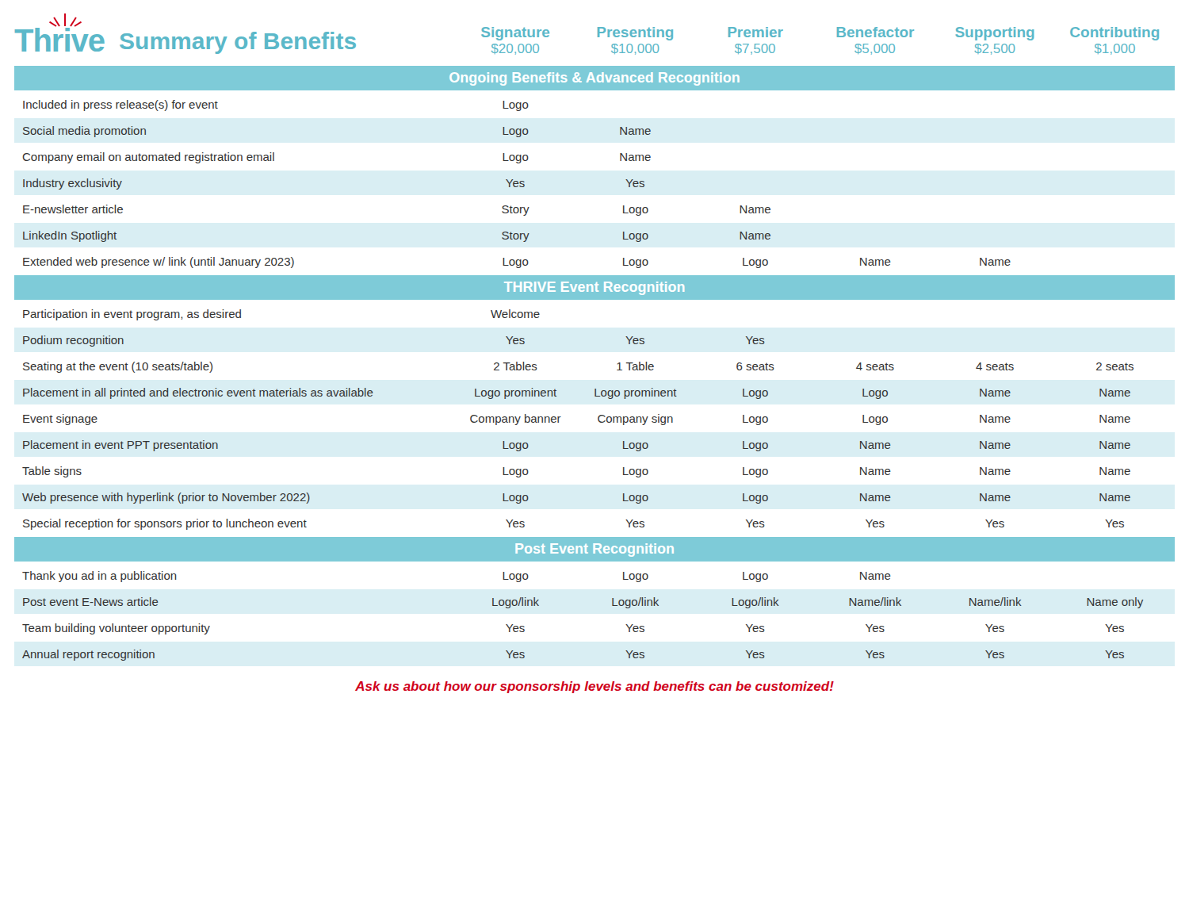| Thrive Summary of Benefits | Signature $20,000 | Presenting $10,000 | Premier $7,500 | Benefactor $5,000 | Supporting $2,500 | Contributing $1,000 |
| --- | --- | --- | --- | --- | --- | --- |
| Ongoing Benefits & Advanced Recognition |
| Included in press release(s) for event | Logo | | | | | |
| Social media promotion | Logo | Name | | | | |
| Company email on automated registration email | Logo | Name | | | | |
| Industry exclusivity | Yes | Yes | | | | |
| E-newsletter article | Story | Logo | Name | | | |
| LinkedIn Spotlight | Story | Logo | Name | | | |
| Extended web presence w/ link (until January 2023) | Logo | Logo | Logo | Name | Name | |
| THRIVE Event Recognition |
| Participation in event program, as desired | Welcome | | | | | |
| Podium recognition | Yes | Yes | Yes | | | |
| Seating at the event (10 seats/table) | 2 Tables | 1 Table | 6 seats | 4 seats | 4 seats | 2 seats |
| Placement in all printed and electronic event materials as available | Logo prominent | Logo prominent | Logo | Logo | Name | Name |
| Event signage | Company banner | Company sign | Logo | Logo | Name | Name |
| Placement in event PPT presentation | Logo | Logo | Logo | Name | Name | Name |
| Table signs | Logo | Logo | Logo | Name | Name | Name |
| Web presence with hyperlink (prior to November 2022) | Logo | Logo | Logo | Name | Name | Name |
| Special reception for sponsors prior to luncheon event | Yes | Yes | Yes | Yes | Yes | Yes |
| Post Event Recognition |
| Thank you ad in a publication | Logo | Logo | Logo | Name | | |
| Post event E-News article | Logo/link | Logo/link | Logo/link | Name/link | Name/link | Name only |
| Team building volunteer opportunity | Yes | Yes | Yes | Yes | Yes | Yes |
| Annual report recognition | Yes | Yes | Yes | Yes | Yes | Yes |
Ask us about how our sponsorship levels and benefits can be customized!